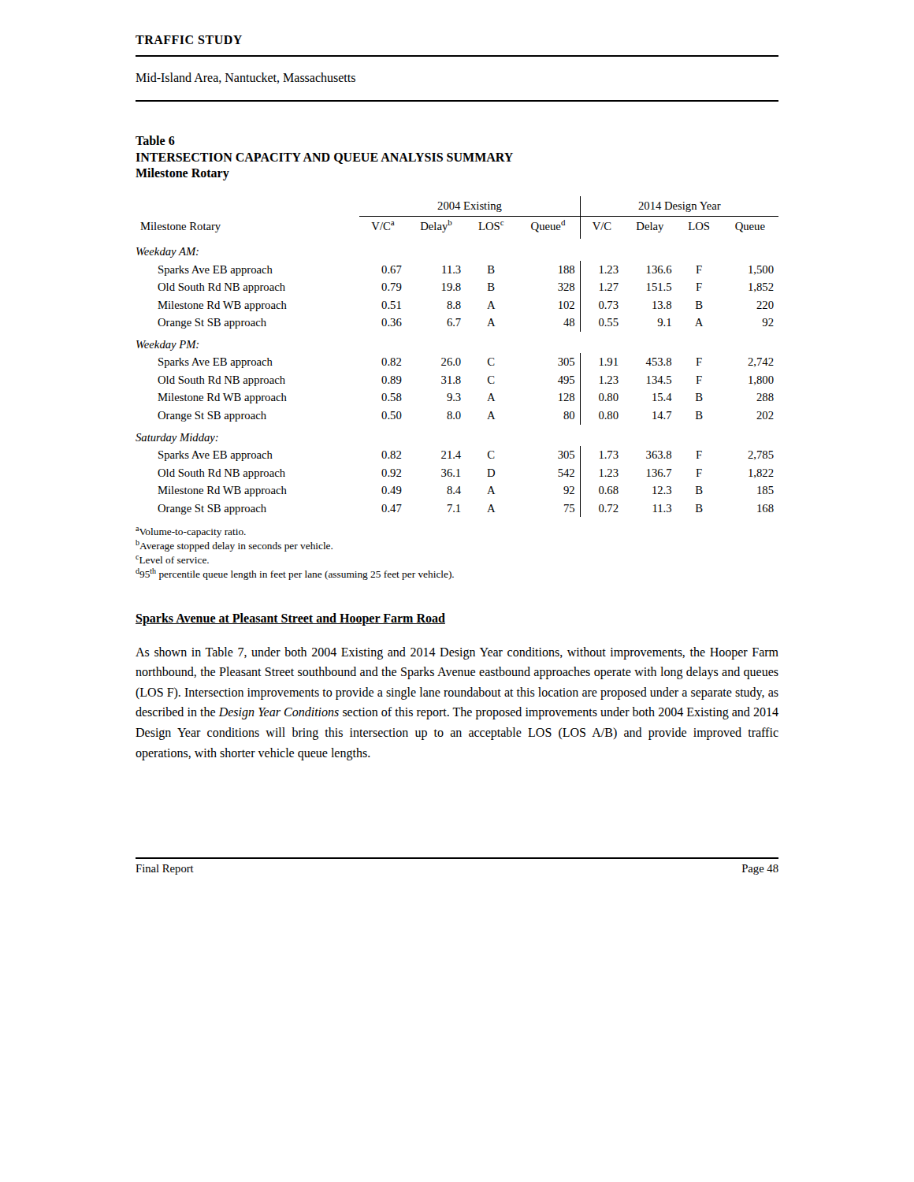TRAFFIC STUDY
Mid-Island Area, Nantucket, Massachusetts
Table 6 INTERSECTION CAPACITY AND QUEUE ANALYSIS SUMMARY Milestone Rotary
| | 2004 Existing | 2014 Design Year |
| --- | --- | --- |
| Milestone Rotary | V/C a | Delay b | LOS c | Queue d | V/C | Delay | LOS | Queue |
| Weekday AM: |
| Sparks Ave EB approach | 0.67 | 11.3 | B | 188 | 1.23 | 136.6 | F | 1,500 |
| Old South Rd NB approach | 0.79 | 19.8 | B | 328 | 1.27 | 151.5 | F | 1,852 |
| Milestone Rd WB approach | 0.51 | 8.8 | A | 102 | 0.73 | 13.8 | B | 220 |
| Orange St SB approach | 0.36 | 6.7 | A | 48 | 0.55 | 9.1 | A | 92 |
| Weekday PM: |
| Sparks Ave EB approach | 0.82 | 26.0 | C | 305 | 1.91 | 453.8 | F | 2,742 |
| Old South Rd NB approach | 0.89 | 31.8 | C | 495 | 1.23 | 134.5 | F | 1,800 |
| Milestone Rd WB approach | 0.58 | 9.3 | A | 128 | 0.80 | 15.4 | B | 288 |
| Orange St SB approach | 0.50 | 8.0 | A | 80 | 0.80 | 14.7 | B | 202 |
| Saturday Midday: |
| Sparks Ave EB approach | 0.82 | 21.4 | C | 305 | 1.73 | 363.8 | F | 2,785 |
| Old South Rd NB approach | 0.92 | 36.1 | D | 542 | 1.23 | 136.7 | F | 1,822 |
| Milestone Rd WB approach | 0.49 | 8.4 | A | 92 | 0.68 | 12.3 | B | 185 |
| Orange St SB approach | 0.47 | 7.1 | A | 75 | 0.72 | 11.3 | B | 168 |
aVolume-to-capacity ratio.
bAverage stopped delay in seconds per vehicle.
cLevel of service.
d95th percentile queue length in feet per lane (assuming 25 feet per vehicle).
Sparks Avenue at Pleasant Street and Hooper Farm Road
As shown in Table 7, under both 2004 Existing and 2014 Design Year conditions, without improvements, the Hooper Farm northbound, the Pleasant Street southbound and the Sparks Avenue eastbound approaches operate with long delays and queues (LOS F). Intersection improvements to provide a single lane roundabout at this location are proposed under a separate study, as described in the Design Year Conditions section of this report. The proposed improvements under both 2004 Existing and 2014 Design Year conditions will bring this intersection up to an acceptable LOS (LOS A/B) and provide improved traffic operations, with shorter vehicle queue lengths.
Final Report Page 48